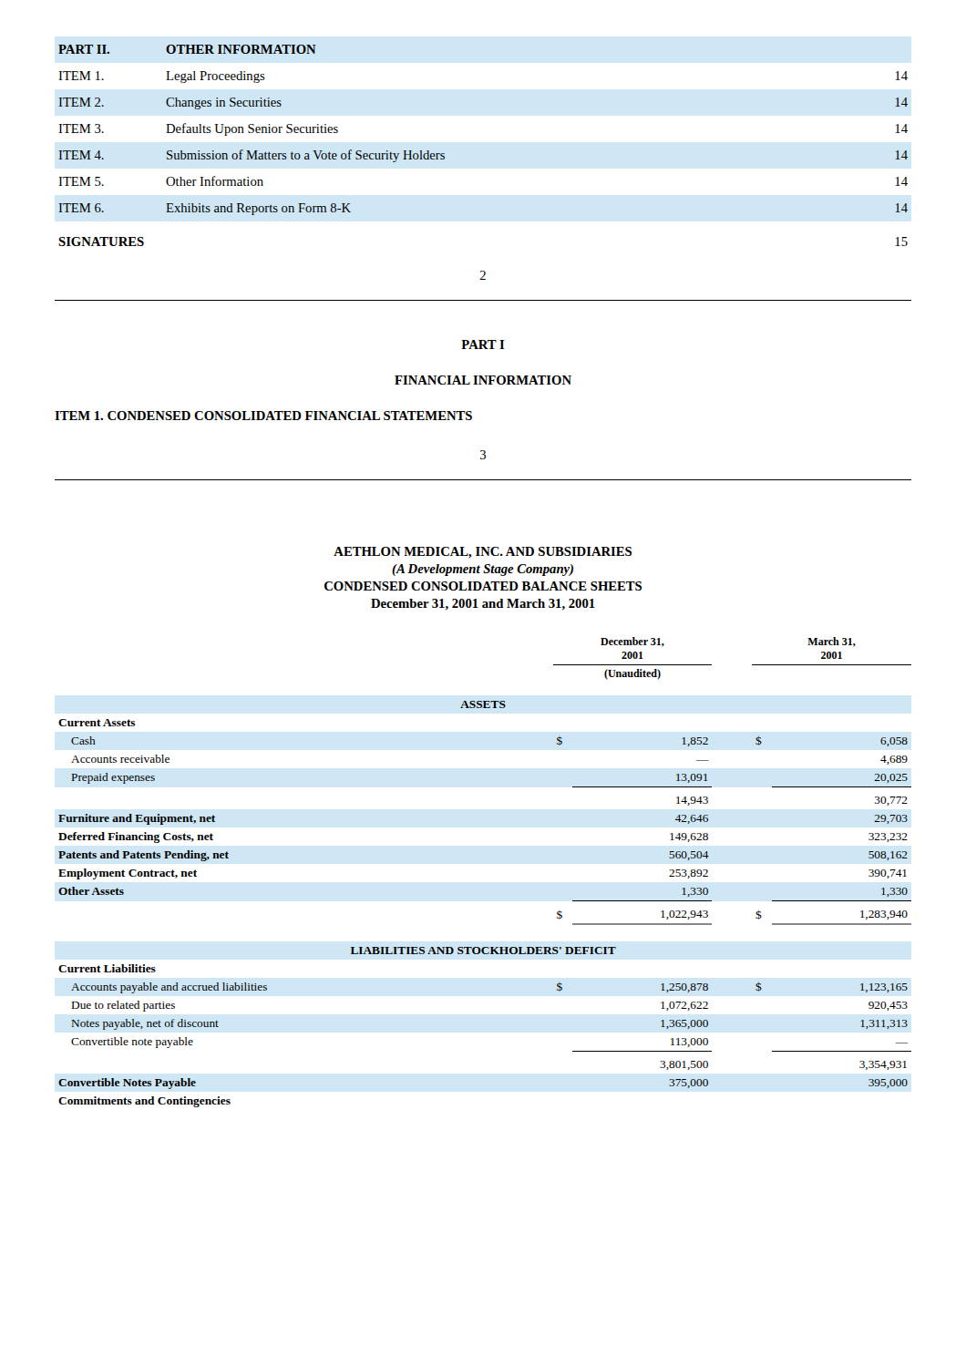| PART II. | OTHER INFORMATION | |
| ITEM 1. | Legal Proceedings | 14 |
| ITEM 2. | Changes in Securities | 14 |
| ITEM 3. | Defaults Upon Senior Securities | 14 |
| ITEM 4. | Submission of Matters to a Vote of Security Holders | 14 |
| ITEM 5. | Other Information | 14 |
| ITEM 6. | Exhibits and Reports on Form 8-K | 14 |
| SIGNATURES | | 15 |
2
PART I
FINANCIAL INFORMATION
ITEM 1. CONDENSED CONSOLIDATED FINANCIAL STATEMENTS
3
AETHLON MEDICAL, INC. AND SUBSIDIARIES
(A Development Stage Company)
CONDENSED CONSOLIDATED BALANCE SHEETS
December 31, 2001 and March 31, 2001
| | | December 31, 2001 | | March 31, 2001 |
| | | (Unaudited) | | |
| ASSETS |
| Current Assets | | | | | | |
| Cash | | $ | 1,852 | | $ | 6,058 |
| Accounts receivable | | | — | | | 4,689 |
| Prepaid expenses | | | 13,091 | | | 20,025 |
| | | | 14,943 | | | 30,772 |
| Furniture and Equipment, net | | | 42,646 | | | 29,703 |
| Deferred Financing Costs, net | | | 149,628 | | | 323,232 |
| Patents and Patents Pending, net | | | 560,504 | | | 508,162 |
| Employment Contract, net | | | 253,892 | | | 390,741 |
| Other Assets | | | 1,330 | | | 1,330 |
| | | $ | 1,022,943 | | $ | 1,283,940 |
| LIABILITIES AND STOCKHOLDERS' DEFICIT |
| Current Liabilities | | | | | | |
| Accounts payable and accrued liabilities | | $ | 1,250,878 | | $ | 1,123,165 |
| Due to related parties | | | 1,072,622 | | | 920,453 |
| Notes payable, net of discount | | | 1,365,000 | | | 1,311,313 |
| Convertible note payable | | | 113,000 | | | — |
| | | | 3,801,500 | | | 3,354,931 |
| Convertible Notes Payable | | | 375,000 | | | 395,000 |
| Commitments and Contingencies | | | | | | |